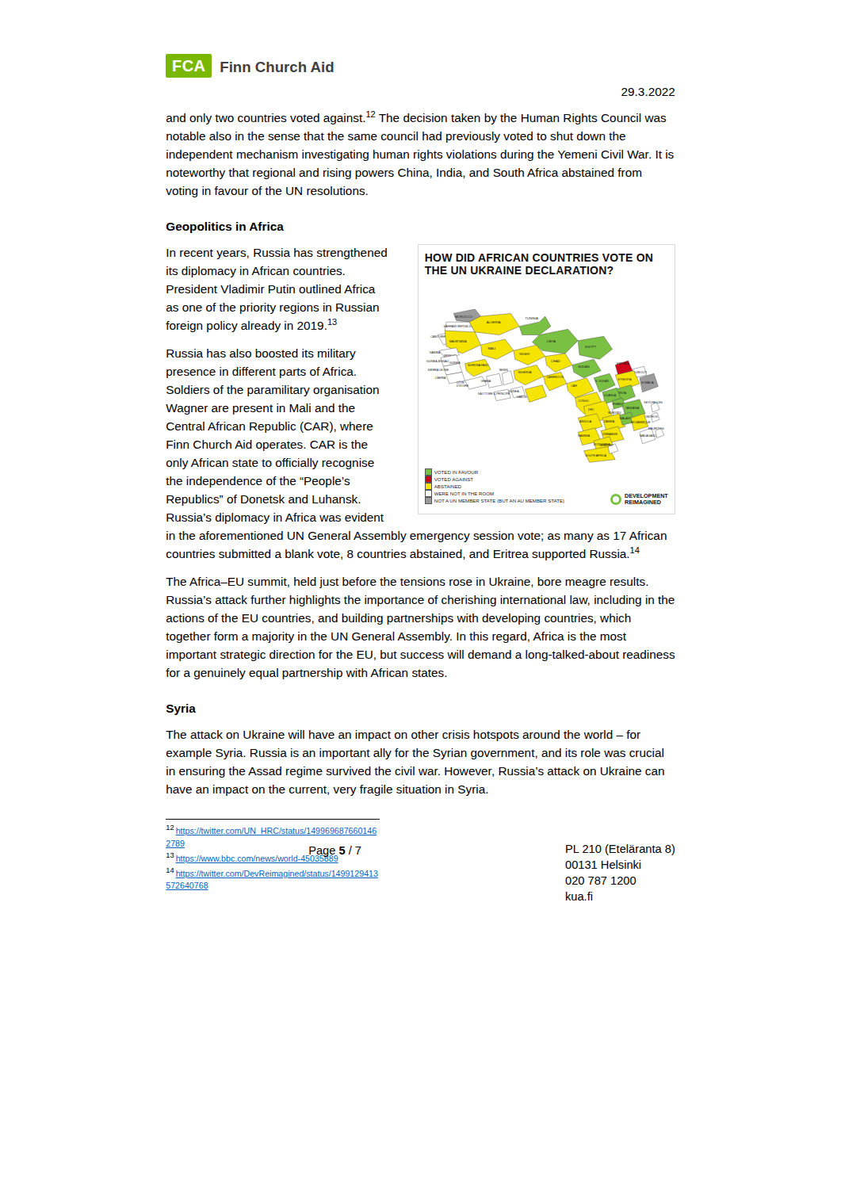FCA
Finn Church Aid
29.3.2022
and only two countries voted against.12 The decision taken by the Human Rights Council was notable also in the sense that the same council had previously voted to shut down the independent mechanism investigating human rights violations during the Yemeni Civil War. It is noteworthy that regional and rising powers China, India, and South Africa abstained from voting in favour of the UN resolutions.
Geopolitics in Africa
HOW DID AFRICAN COUNTRIES VOTE ON THE UN UKRAINE DECLARATION?
MOROCCO SAHRAWI REPUBLIC ALGERIA TUNISIA LIBYA EGYPT CABO VERDE MAURITANIA MALI NIGER CHAD SUDAN GAMBIA SENEGAL GUINEA-BISSAU GUINEA SIERRA LEONE LIBERIA BURKINA FASO CÔTE D'IVOIRE GHANA BENIN NIGERIA CAMEROON EQ. GUINEA SAO TOME & PRINCIPE GABON CAR S. SUDAN ERITREA DJIBOUTI ETHIOPIA SOMALIA KENYA UGANDA CONGO DRC RWANDA BURUNDI TANZANIA SEYCHELLES COMOROS ANGOLA ZAMBIA MALAWI MOZAMBIQUE NAMIBIA ZIMBABWE BOTSWANA MADAGASCAR MAURITIUS SOUTH AFRICA LESOTHO
VOTED IN FAVOUR
VOTED AGAINST
ABSTAINED
WERE NOT IN THE ROOM
NOT A UN MEMBER STATE (BUT AN AU MEMBER STATE)
DEVELOPMENT
REIMAGINED
In recent years, Russia has strengthened its diplomacy in African countries. President Vladimir Putin outlined Africa as one of the priority regions in Russian foreign policy already in 2019.13
Russia has also boosted its military presence in different parts of Africa. Soldiers of the paramilitary organisation Wagner are present in Mali and the Central African Republic (CAR), where Finn Church Aid operates. CAR is the only African state to officially recognise the independence of the “People’s Republics” of Donetsk and Luhansk. Russia’s diplomacy in Africa was evident in the aforementioned UN General Assembly emergency session vote; as many as 17 African countries submitted a blank vote, 8 countries abstained, and Eritrea supported Russia.14
The Africa–EU summit, held just before the tensions rose in Ukraine, bore meagre results. Russia’s attack further highlights the importance of cherishing international law, including in the actions of the EU countries, and building partnerships with developing countries, which together form a majority in the UN General Assembly. In this regard, Africa is the most important strategic direction for the EU, but success will demand a long-talked-about readiness for a genuinely equal partnership with African states.
Syria
The attack on Ukraine will have an impact on other crisis hotspots around the world – for example Syria. Russia is an important ally for the Syrian government, and its role was crucial in ensuring the Assad regime survived the civil war. However, Russia’s attack on Ukraine can have an impact on the current, very fragile situation in Syria.
12 https://twitter.com/UN_HRC/status/1499696876601462789
13 https://www.bbc.com/news/world-45035889
14 https://twitter.com/DevReimagined/status/1499129413572640768
Page 5 / 7
PL 210 (Eteläranta 8)
00131 Helsinki
020 787 1200
kua.fi